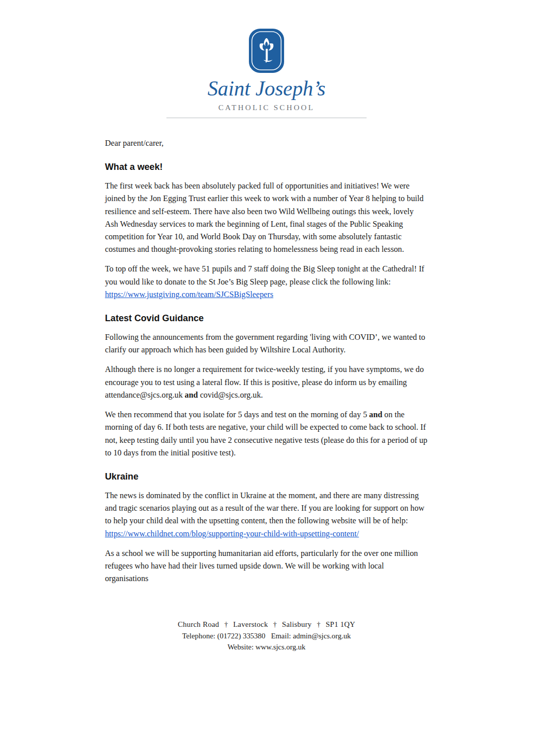Saint Joseph’s
Catholic School
Dear parent/carer,
What a week!
The first week back has been absolutely packed full of opportunities and initiatives! We were joined by the Jon Egging Trust earlier this week to work with a number of Year 8 helping to build resilience and self-esteem. There have also been two Wild Wellbeing outings this week, lovely Ash Wednesday services to mark the beginning of Lent, final stages of the Public Speaking competition for Year 10, and World Book Day on Thursday, with some absolutely fantastic costumes and thought-provoking stories relating to homelessness being read in each lesson.
To top off the week, we have 51 pupils and 7 staff doing the Big Sleep tonight at the Cathedral! If you would like to donate to the St Joe’s Big Sleep page, please click the following link: https://www.justgiving.com/team/SJCSBigSleepers
Latest Covid Guidance
Following the announcements from the government regarding 'living with COVID’, we wanted to clarify our approach which has been guided by Wiltshire Local Authority.
Although there is no longer a requirement for twice-weekly testing, if you have symptoms, we do encourage you to test using a lateral flow. If this is positive, please do inform us by emailing attendance@sjcs.org.uk and covid@sjcs.org.uk.
We then recommend that you isolate for 5 days and test on the morning of day 5 and on the morning of day 6. If both tests are negative, your child will be expected to come back to school. If not, keep testing daily until you have 2 consecutive negative tests (please do this for a period of up to 10 days from the initial positive test).
Ukraine
The news is dominated by the conflict in Ukraine at the moment, and there are many distressing and tragic scenarios playing out as a result of the war there. If you are looking for support on how to help your child deal with the upsetting content, then the following website will be of help: https://www.childnet.com/blog/supporting-your-child-with-upsetting-content/
As a school we will be supporting humanitarian aid efforts, particularly for the over one million refugees who have had their lives turned upside down. We will be working with local organisations
Church Road † Laverstock † Salisbury † SP1 1QY
Telephone: (01722) 335380 Email: admin@sjcs.org.uk
Website: www.sjcs.org.uk